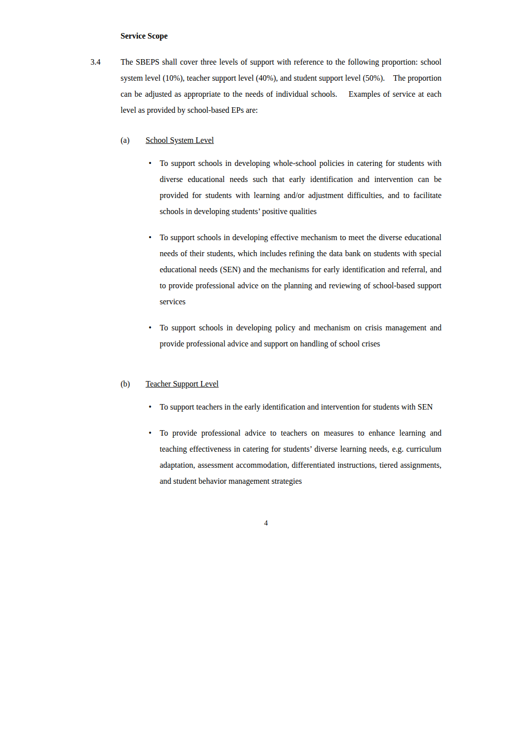Service Scope
3.4
The SBEPS shall cover three levels of support with reference to the following proportion: school system level (10%), teacher support level (40%), and student support level (50%). The proportion can be adjusted as appropriate to the needs of individual schools. Examples of service at each level as provided by school-based EPs are:
(a)
School System Level
To support schools in developing whole-school policies in catering for students with diverse educational needs such that early identification and intervention can be provided for students with learning and/or adjustment difficulties, and to facilitate schools in developing students’ positive qualities
To support schools in developing effective mechanism to meet the diverse educational needs of their students, which includes refining the data bank on students with special educational needs (SEN) and the mechanisms for early identification and referral, and to provide professional advice on the planning and reviewing of school-based support services
To support schools in developing policy and mechanism on crisis management and provide professional advice and support on handling of school crises
(b)
Teacher Support Level
To support teachers in the early identification and intervention for students with SEN
To provide professional advice to teachers on measures to enhance learning and teaching effectiveness in catering for students’ diverse learning needs, e.g. curriculum adaptation, assessment accommodation, differentiated instructions, tiered assignments, and student behavior management strategies
4